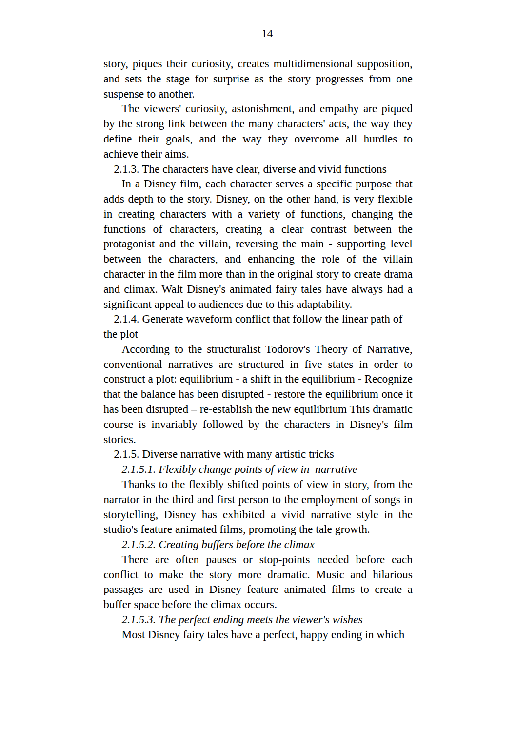14
story, piques their curiosity, creates multidimensional supposition, and sets the stage for surprise as the story progresses from one suspense to another.
The viewers' curiosity, astonishment, and empathy are piqued by the strong link between the many characters' acts, the way they define their goals, and the way they overcome all hurdles to achieve their aims.
2.1.3. The characters have clear, diverse and vivid functions
In a Disney film, each character serves a specific purpose that adds depth to the story. Disney, on the other hand, is very flexible in creating characters with a variety of functions, changing the functions of characters, creating a clear contrast between the protagonist and the villain, reversing the main - supporting level between the characters, and enhancing the role of the villain character in the film more than in the original story to create drama and climax. Walt Disney's animated fairy tales have always had a significant appeal to audiences due to this adaptability.
2.1.4. Generate waveform conflict that follow the linear path of the plot
According to the structuralist Todorov's Theory of Narrative, conventional narratives are structured in five states in order to construct a plot: equilibrium - a shift in the equilibrium - Recognize that the balance has been disrupted - restore the equilibrium once it has been disrupted – re-establish the new equilibrium This dramatic course is invariably followed by the characters in Disney's film stories.
2.1.5. Diverse narrative with many artistic tricks
2.1.5.1. Flexibly change points of view in narrative
Thanks to the flexibly shifted points of view in story, from the narrator in the third and first person to the employment of songs in storytelling, Disney has exhibited a vivid narrative style in the studio's feature animated films, promoting the tale growth.
2.1.5.2. Creating buffers before the climax
There are often pauses or stop-points needed before each conflict to make the story more dramatic. Music and hilarious passages are used in Disney feature animated films to create a buffer space before the climax occurs.
2.1.5.3. The perfect ending meets the viewer's wishes
Most Disney fairy tales have a perfect, happy ending in which